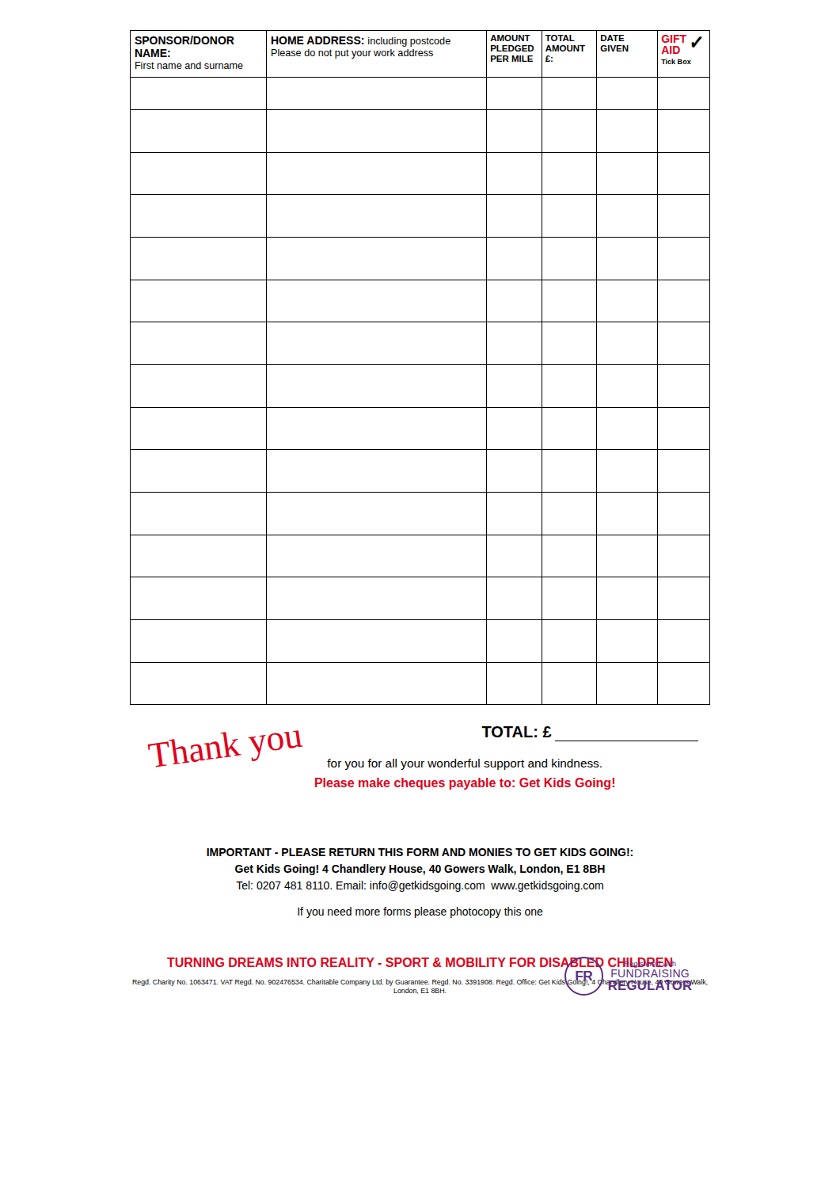| SPONSOR/DONOR NAME: First name and surname | HOME ADDRESS: including postcode Please do not put your work address | AMOUNT PLEDGED PER MILE | TOTAL AMOUNT £: | DATE GIVEN | ✓ GIFT AID Tick Box |
| --- | --- | --- | --- | --- | --- |
TOTAL: £
Thank you
for you for all your wonderful support and kindness. Please make cheques payable to: Get Kids Going!
IMPORTANT - PLEASE RETURN THIS FORM AND MONIES TO GET KIDS GOING!:
Get Kids Going! 4 Chandlery House, 40 Gowers Walk, London, E1 8BH
Tel: 0207 481 8110. Email: info@getkidsgoing.com www.getkidsgoing.com If you need more forms please photocopy this one
FR
Registered with FUNDRAISING REGULATOR
TURNING DREAMS INTO REALITY - SPORT & MOBILITY FOR DISABLED CHILDREN
Regd. Charity No. 1063471. VAT Regd. No. 902476534. Charitable Company Ltd. by Guarantee. Regd. No. 3391908. Regd. Office: Get Kids Going!, 4 Chandlery House, 40 Gowers Walk, London, E1 8BH.